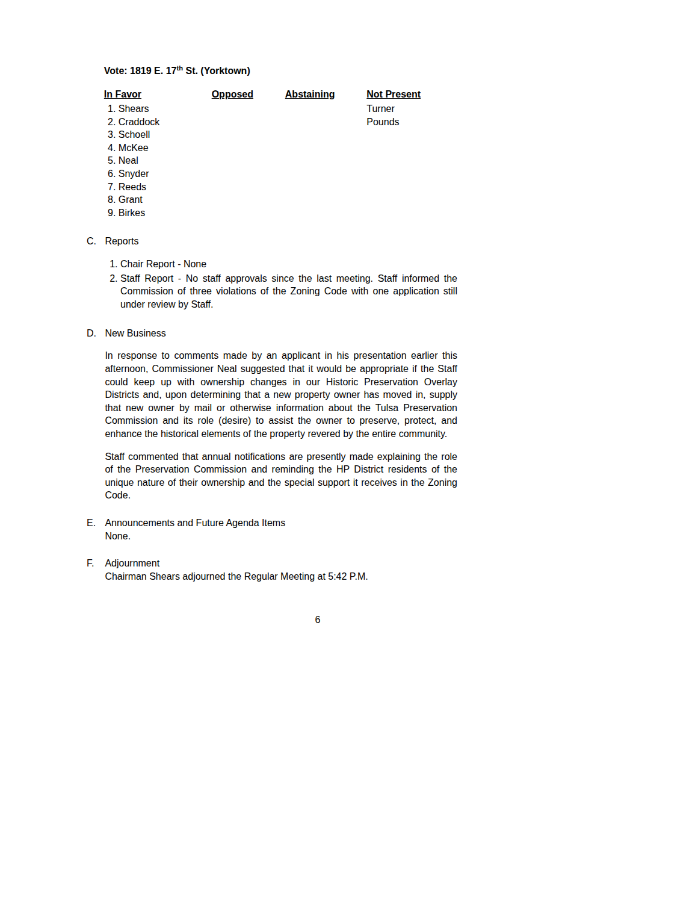Vote: 1819 E. 17th St. (Yorktown)
| In Favor | Opposed | Abstaining | Not Present |
| --- | --- | --- | --- |
| Shears Craddock Schoell McKee Neal Snyder Reeds Grant Birkes | | | Turner Pounds |
C.
Reports
Chair Report - None
Staff Report - No staff approvals since the last meeting. Staff informed the Commission of three violations of the Zoning Code with one application still under review by Staff.
D.
New Business
In response to comments made by an applicant in his presentation earlier this afternoon, Commissioner Neal suggested that it would be appropriate if the Staff could keep up with ownership changes in our Historic Preservation Overlay Districts and, upon determining that a new property owner has moved in, supply that new owner by mail or otherwise information about the Tulsa Preservation Commission and its role (desire) to assist the owner to preserve, protect, and enhance the historical elements of the property revered by the entire community.
Staff commented that annual notifications are presently made explaining the role of the Preservation Commission and reminding the HP District residents of the unique nature of their ownership and the special support it receives in the Zoning Code.
E.
Announcements and Future Agenda Items
None.
F.
Adjournment
Chairman Shears adjourned the Regular Meeting at 5:42 P.M.
6